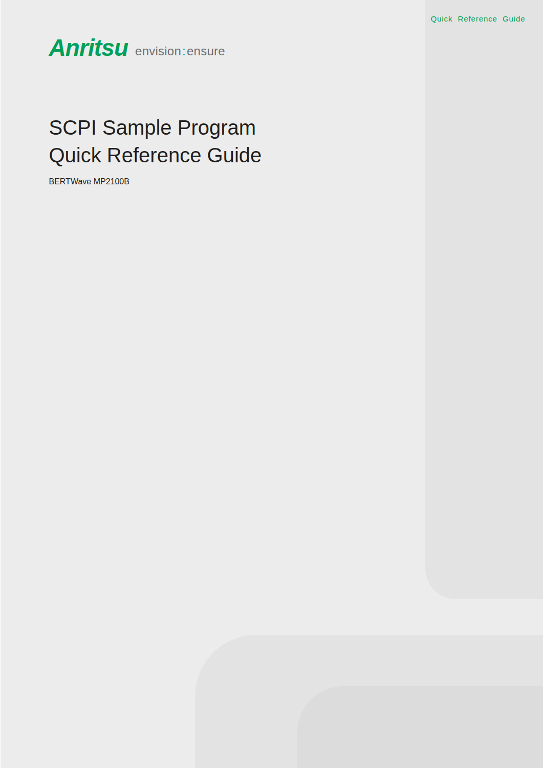Quick Reference Guide
Anritsu envision: ensure
SCPI Sample Program
Quick Reference Guide
BERTWave MP2100B